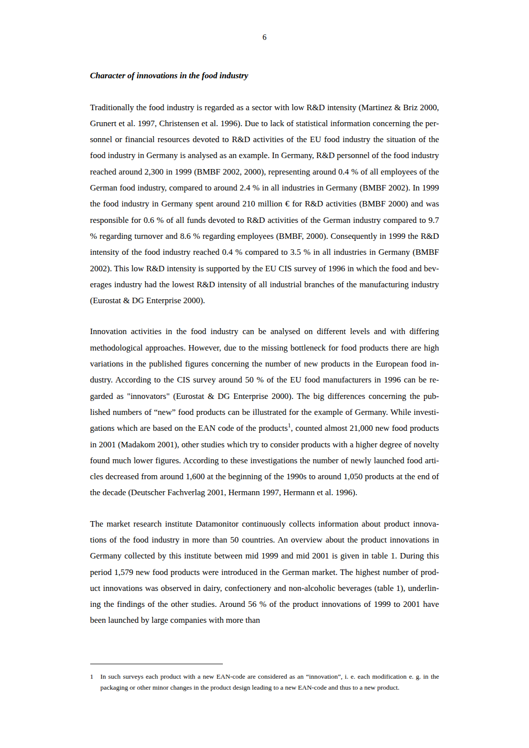6
Character of innovations in the food industry
Traditionally the food industry is regarded as a sector with low R&D intensity (Martinez & Briz 2000, Grunert et al. 1997, Christensen et al. 1996). Due to lack of statistical information concerning the personnel or financial resources devoted to R&D activities of the EU food industry the situation of the food industry in Germany is analysed as an example. In Germany, R&D personnel of the food industry reached around 2,300 in 1999 (BMBF 2002, 2000), representing around 0.4 % of all employees of the German food industry, compared to around 2.4 % in all industries in Germany (BMBF 2002). In 1999 the food industry in Germany spent around 210 million € for R&D activities (BMBF 2000) and was responsible for 0.6 % of all funds devoted to R&D activities of the German industry compared to 9.7 % regarding turnover and 8.6 % regarding employees (BMBF, 2000). Consequently in 1999 the R&D intensity of the food industry reached 0.4 % compared to 3.5 % in all industries in Germany (BMBF 2002). This low R&D intensity is supported by the EU CIS survey of 1996 in which the food and beverages industry had the lowest R&D intensity of all industrial branches of the manufacturing industry (Eurostat & DG Enterprise 2000).
Innovation activities in the food industry can be analysed on different levels and with differing methodological approaches. However, due to the missing bottleneck for food products there are high variations in the published figures concerning the number of new products in the European food industry. According to the CIS survey around 50 % of the EU food manufacturers in 1996 can be regarded as "innovators" (Eurostat & DG Enterprise 2000). The big differences concerning the published numbers of “new” food products can be illustrated for the example of Germany. While investigations which are based on the EAN code of the products1, counted almost 21,000 new food products in 2001 (Madakom 2001), other studies which try to consider products with a higher degree of novelty found much lower figures. According to these investigations the number of newly launched food articles decreased from around 1,600 at the beginning of the 1990s to around 1,050 products at the end of the decade (Deutscher Fachverlag 2001, Hermann 1997, Hermann et al. 1996).
The market research institute Datamonitor continuously collects information about product innovations of the food industry in more than 50 countries. An overview about the product innovations in Germany collected by this institute between mid 1999 and mid 2001 is given in table 1. During this period 1,579 new food products were introduced in the German market. The highest number of product innovations was observed in dairy, confectionery and non-alcoholic beverages (table 1), underlining the findings of the other studies. Around 56 % of the product innovations of 1999 to 2001 have been launched by large companies with more than
1
In such surveys each product with a new EAN-code are considered as an “innovation”, i. e. each modification e. g. in the packaging or other minor changes in the product design leading to a new EAN-code and thus to a new product.